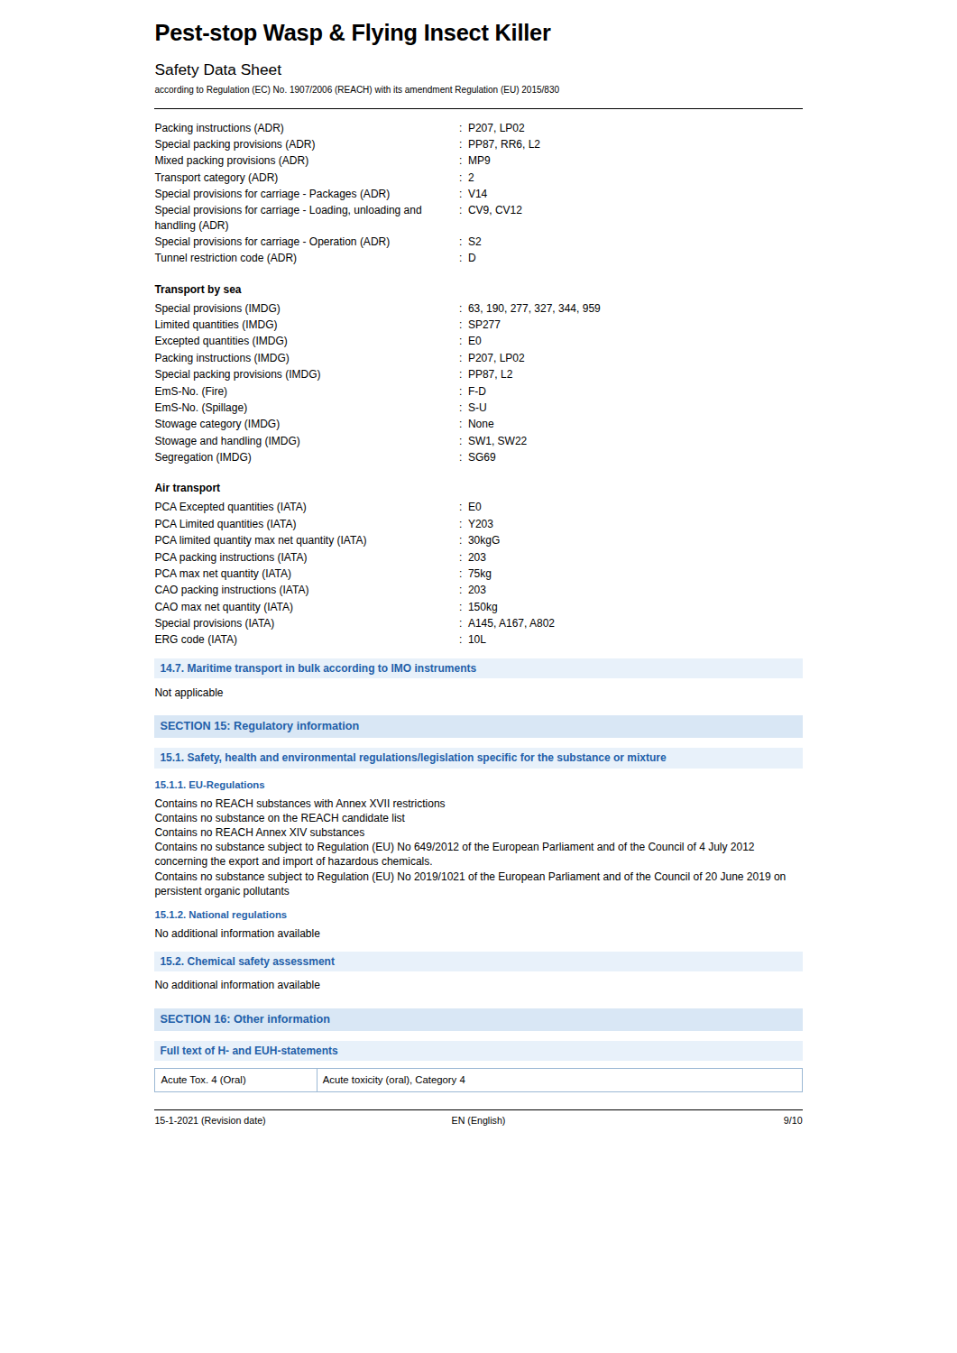Pest-stop Wasp & Flying Insect Killer
Safety Data Sheet
according to Regulation (EC) No. 1907/2006 (REACH) with its amendment Regulation (EU) 2015/830
| Packing instructions (ADR) | : | P207, LP02 |
| Special packing provisions (ADR) | : | PP87, RR6, L2 |
| Mixed packing provisions (ADR) | : | MP9 |
| Transport category (ADR) | : | 2 |
| Special provisions for carriage - Packages (ADR) | : | V14 |
| Special provisions for carriage - Loading, unloading and handling (ADR) | : | CV9, CV12 |
| Special provisions for carriage - Operation (ADR) | : | S2 |
| Tunnel restriction code (ADR) | : | D |
Transport by sea
| Special provisions (IMDG) | : | 63, 190, 277, 327, 344, 959 |
| Limited quantities (IMDG) | : | SP277 |
| Excepted quantities (IMDG) | : | E0 |
| Packing instructions (IMDG) | : | P207, LP02 |
| Special packing provisions (IMDG) | : | PP87, L2 |
| EmS-No. (Fire) | : | F-D |
| EmS-No. (Spillage) | : | S-U |
| Stowage category (IMDG) | : | None |
| Stowage and handling (IMDG) | : | SW1, SW22 |
| Segregation (IMDG) | : | SG69 |
Air transport
| PCA Excepted quantities (IATA) | : | E0 |
| PCA Limited quantities (IATA) | : | Y203 |
| PCA limited quantity max net quantity (IATA) | : | 30kgG |
| PCA packing instructions (IATA) | : | 203 |
| PCA max net quantity (IATA) | : | 75kg |
| CAO packing instructions (IATA) | : | 203 |
| CAO max net quantity (IATA) | : | 150kg |
| Special provisions (IATA) | : | A145, A167, A802 |
| ERG code (IATA) | : | 10L |
14.7. Maritime transport in bulk according to IMO instruments
Not applicable
SECTION 15: Regulatory information
15.1. Safety, health and environmental regulations/legislation specific for the substance or mixture
15.1.1. EU-Regulations
Contains no REACH substances with Annex XVII restrictions
Contains no substance on the REACH candidate list
Contains no REACH Annex XIV substances
Contains no substance subject to Regulation (EU) No 649/2012 of the European Parliament and of the Council of 4 July 2012 concerning the export and import of hazardous chemicals.
Contains no substance subject to Regulation (EU) No 2019/1021 of the European Parliament and of the Council of 20 June 2019 on persistent organic pollutants
15.1.2. National regulations
No additional information available
15.2. Chemical safety assessment
No additional information available
SECTION 16: Other information
Full text of H- and EUH-statements
| Acute Tox. 4 (Oral) | Acute toxicity (oral), Category 4 |
15-1-2021 (Revision date)
EN (English)
9/10